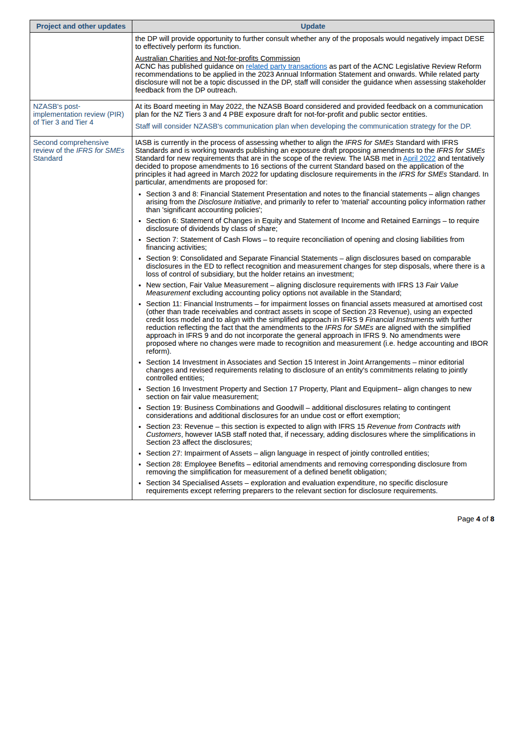| Project and other updates | Update |
| --- | --- |
| | the DP will provide opportunity to further consult whether any of the proposals would negatively impact DESE to effectively perform its function. Australian Charities and Not-for-profits Commission ACNC has published guidance on related party transactions as part of the ACNC Legislative Review Reform recommendations to be applied in the 2023 Annual Information Statement and onwards. While related party disclosure will not be a topic discussed in the DP, staff will consider the guidance when assessing stakeholder feedback from the DP outreach. |
| NZASB's post-implementation review (PIR) of Tier 3 and Tier 4 | At its Board meeting in May 2022, the NZASB Board considered and provided feedback on a communication plan for the NZ Tiers 3 and 4 PBE exposure draft for not-for-profit and public sector entities. Staff will consider NZASB's communication plan when developing the communication strategy for the DP. |
| Second comprehensive review of the IFRS for SMEs Standard | IASB is currently in the process of assessing whether to align the IFRS for SMEs Standard with IFRS Standards and is working towards publishing an exposure draft proposing amendments to the IFRS for SMEs Standard for new requirements that are in the scope of the review. The IASB met in April 2022 and tentatively decided to propose amendments to 16 sections of the current Standard based on the application of the principles it had agreed in March 2022 for updating disclosure requirements in the IFRS for SMEs Standard. In particular, amendments are proposed for: Section 3 and 8: Financial Statement Presentation and notes to the financial statements – align changes arising from the Disclosure Initiative , and primarily to refer to 'material' accounting policy information rather than 'significant accounting policies'; Section 6: Statement of Changes in Equity and Statement of Income and Retained Earnings – to require disclosure of dividends by class of share; Section 7: Statement of Cash Flows – to require reconciliation of opening and closing liabilities from financing activities; Section 9: Consolidated and Separate Financial Statements – align disclosures based on comparable disclosures in the ED to reflect recognition and measurement changes for step disposals, where there is a loss of control of subsidiary, but the holder retains an investment; New section, Fair Value Measurement – aligning disclosure requirements with IFRS 13 Fair Value Measurement excluding accounting policy options not available in the Standard; Section 11: Financial Instruments – for impairment losses on financial assets measured at amortised cost (other than trade receivables and contract assets in scope of Section 23 Revenue), using an expected credit loss model and to align with the simplified approach in IFRS 9 Financial Instruments with further reduction reflecting the fact that the amendments to the IFRS for SMEs are aligned with the simplified approach in IFRS 9 and do not incorporate the general approach in IFRS 9. No amendments were proposed where no changes were made to recognition and measurement (i.e. hedge accounting and IBOR reform). Section 14 Investment in Associates and Section 15 Interest in Joint Arrangements – minor editorial changes and revised requirements relating to disclosure of an entity's commitments relating to jointly controlled entities; Section 16 Investment Property and Section 17 Property, Plant and Equipment– align changes to new section on fair value measurement; Section 19: Business Combinations and Goodwill – additional disclosures relating to contingent considerations and additional disclosures for an undue cost or effort exemption; Section 23: Revenue – this section is expected to align with IFRS 15 Revenue from Contracts with Customers , however IASB staff noted that, if necessary, adding disclosures where the simplifications in Section 23 affect the disclosures; Section 27: Impairment of Assets – align language in respect of jointly controlled entities; Section 28: Employee Benefits – editorial amendments and removing corresponding disclosure from removing the simplification for measurement of a defined benefit obligation; Section 34 Specialised Assets – exploration and evaluation expenditure, no specific disclosure requirements except referring preparers to the relevant section for disclosure requirements. |
Page 4 of 8